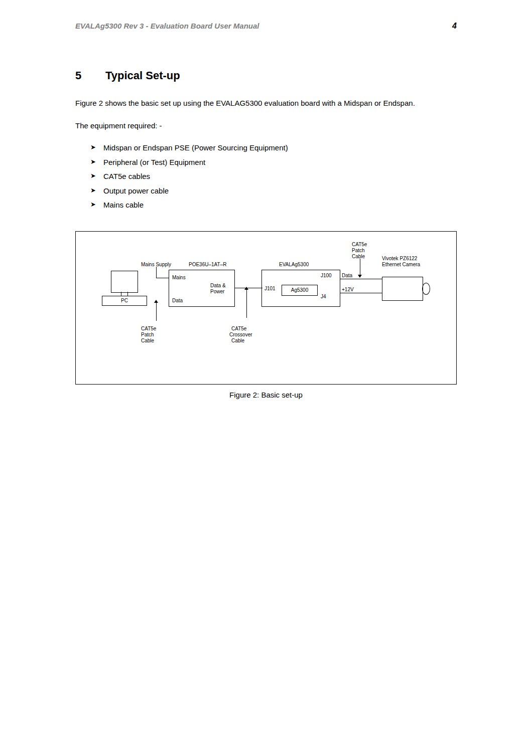EVALAg5300 Rev 3 - Evaluation Board User Manual 4
5 Typical Set-up
Figure 2 shows the basic set up using the EVALAG5300 evaluation board with a Midspan or Endspan.
The equipment required: -
Midspan or Endspan PSE (Power Sourcing Equipment)
Peripheral (or Test) Equipment
CAT5e cables
Output power cable
Mains cable
Mains Supply POE36U–1AT–R EVALAg5300 Vivotek PZ6122 Ethernet Camera CAT5e Patch Cable
PC
Mains Data Data & Power
Ag5300
J101 J100 J4 Data +12V
CAT5e Patch Cable
CAT5e Crossover Cable
Figure 2: Basic set-up